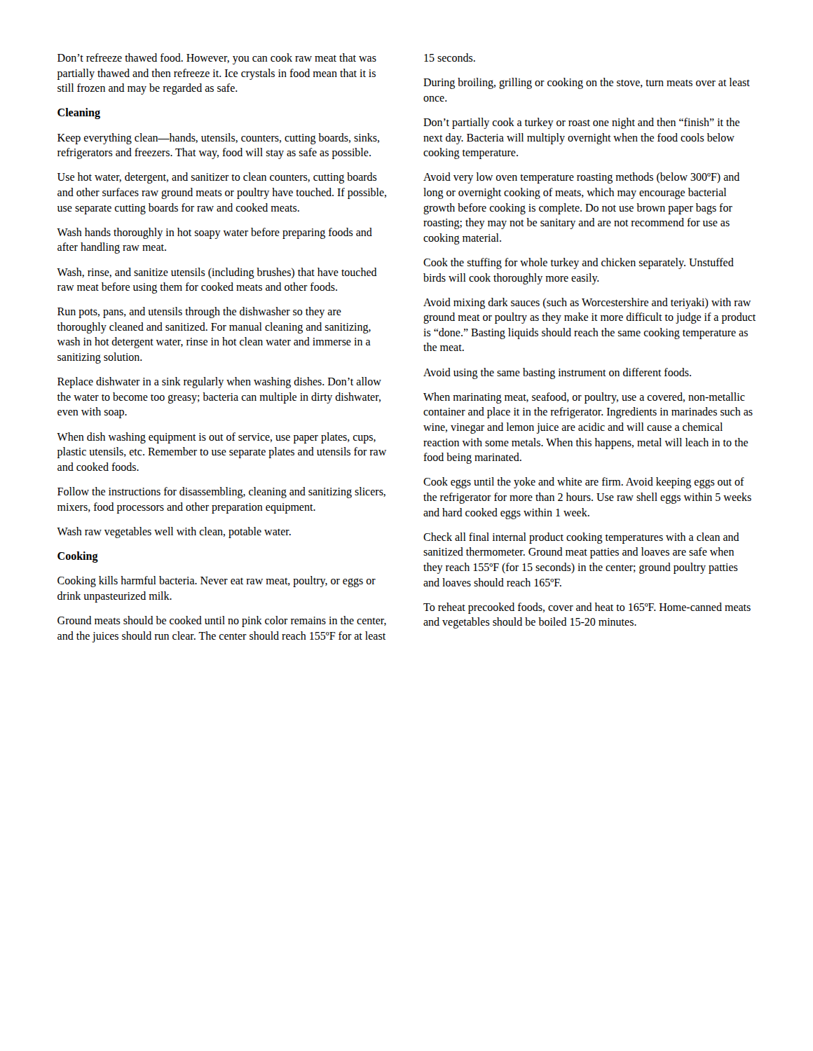Don’t refreeze thawed food. However, you can cook raw meat that was partially thawed and then refreeze it. Ice crystals in food mean that it is still frozen and may be regarded as safe.
Cleaning
Keep everything clean—hands, utensils, counters, cutting boards, sinks, refrigerators and freezers. That way, food will stay as safe as possible.
Use hot water, detergent, and sanitizer to clean counters, cutting boards and other surfaces raw ground meats or poultry have touched. If possible, use separate cutting boards for raw and cooked meats.
Wash hands thoroughly in hot soapy water before preparing foods and after handling raw meat.
Wash, rinse, and sanitize utensils (including brushes) that have touched raw meat before using them for cooked meats and other foods.
Run pots, pans, and utensils through the dishwasher so they are thoroughly cleaned and sanitized. For manual cleaning and sanitizing, wash in hot detergent water, rinse in hot clean water and immerse in a sanitizing solution.
Replace dishwater in a sink regularly when washing dishes. Don’t allow the water to become too greasy; bacteria can multiple in dirty dishwater, even with soap.
When dish washing equipment is out of service, use paper plates, cups, plastic utensils, etc. Remember to use separate plates and utensils for raw and cooked foods.
Follow the instructions for disassembling, cleaning and sanitizing slicers, mixers, food processors and other preparation equipment.
Wash raw vegetables well with clean, potable water.
Cooking
Cooking kills harmful bacteria. Never eat raw meat, poultry, or eggs or drink unpasteurized milk.
Ground meats should be cooked until no pink color remains in the center, and the juices should run clear. The center should reach 155ºF for at least 15 seconds.
During broiling, grilling or cooking on the stove, turn meats over at least once.
Don’t partially cook a turkey or roast one night and then “finish” it the next day. Bacteria will multiply overnight when the food cools below cooking temperature.
Avoid very low oven temperature roasting methods (below 300ºF) and long or overnight cooking of meats, which may encourage bacterial growth before cooking is complete. Do not use brown paper bags for roasting; they may not be sanitary and are not recommend for use as cooking material.
Cook the stuffing for whole turkey and chicken separately. Unstuffed birds will cook thoroughly more easily.
Avoid mixing dark sauces (such as Worcestershire and teriyaki) with raw ground meat or poultry as they make it more difficult to judge if a product is “done.” Basting liquids should reach the same cooking temperature as the meat.
Avoid using the same basting instrument on different foods.
When marinating meat, seafood, or poultry, use a covered, non-metallic container and place it in the refrigerator. Ingredients in marinades such as wine, vinegar and lemon juice are acidic and will cause a chemical reaction with some metals. When this happens, metal will leach in to the food being marinated.
Cook eggs until the yoke and white are firm. Avoid keeping eggs out of the refrigerator for more than 2 hours. Use raw shell eggs within 5 weeks and hard cooked eggs within 1 week.
Check all final internal product cooking temperatures with a clean and sanitized thermometer. Ground meat patties and loaves are safe when they reach 155ºF (for 15 seconds) in the center; ground poultry patties and loaves should reach 165ºF.
To reheat precooked foods, cover and heat to 165ºF. Home-canned meats and vegetables should be boiled 15-20 minutes.